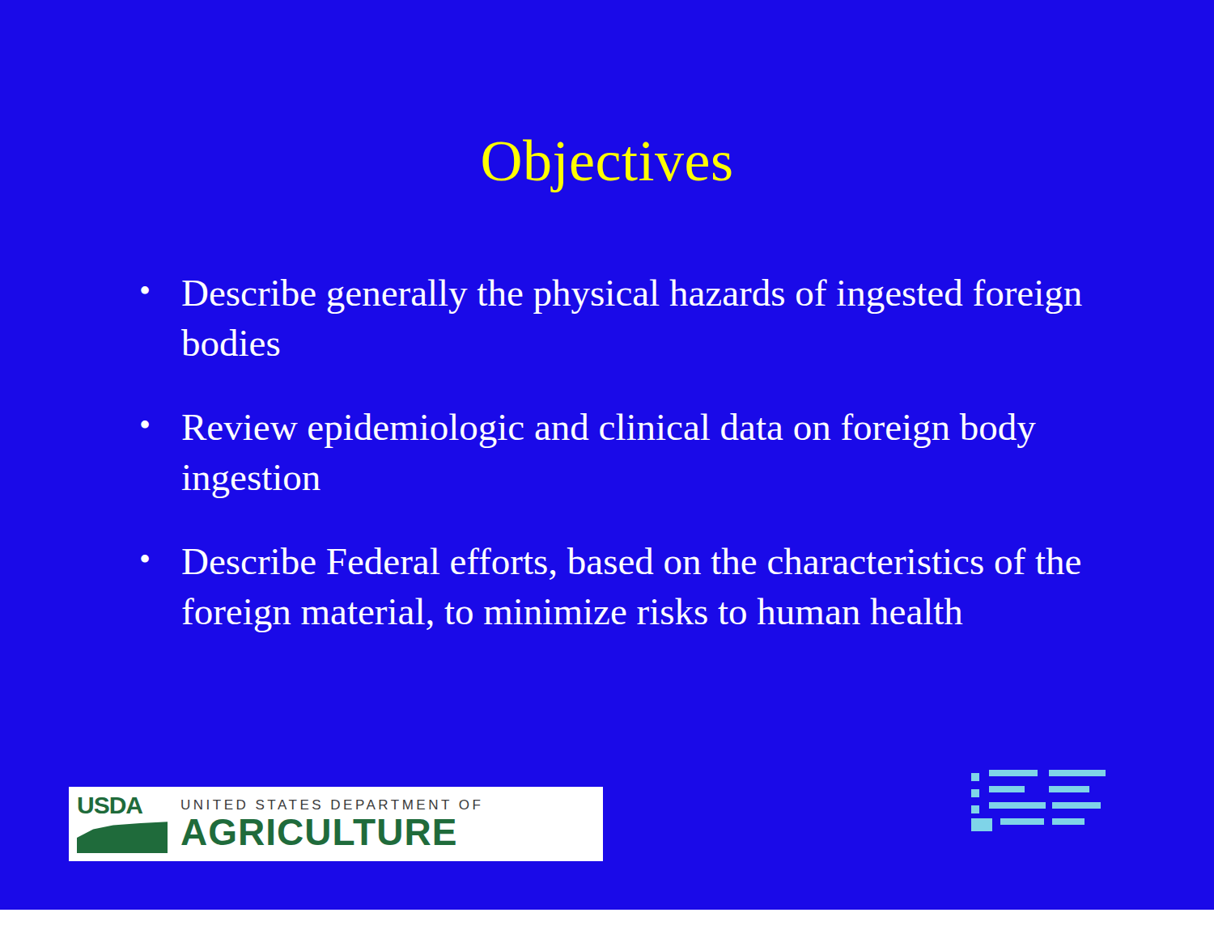Objectives
Describe generally the physical hazards of ingested foreign bodies
Review epidemiologic and clinical data on foreign body ingestion
Describe Federal efforts, based on the characteristics of the foreign material, to minimize risks to human health
USDA
UNITED STATES DEPARTMENT OF AGRICULTURE